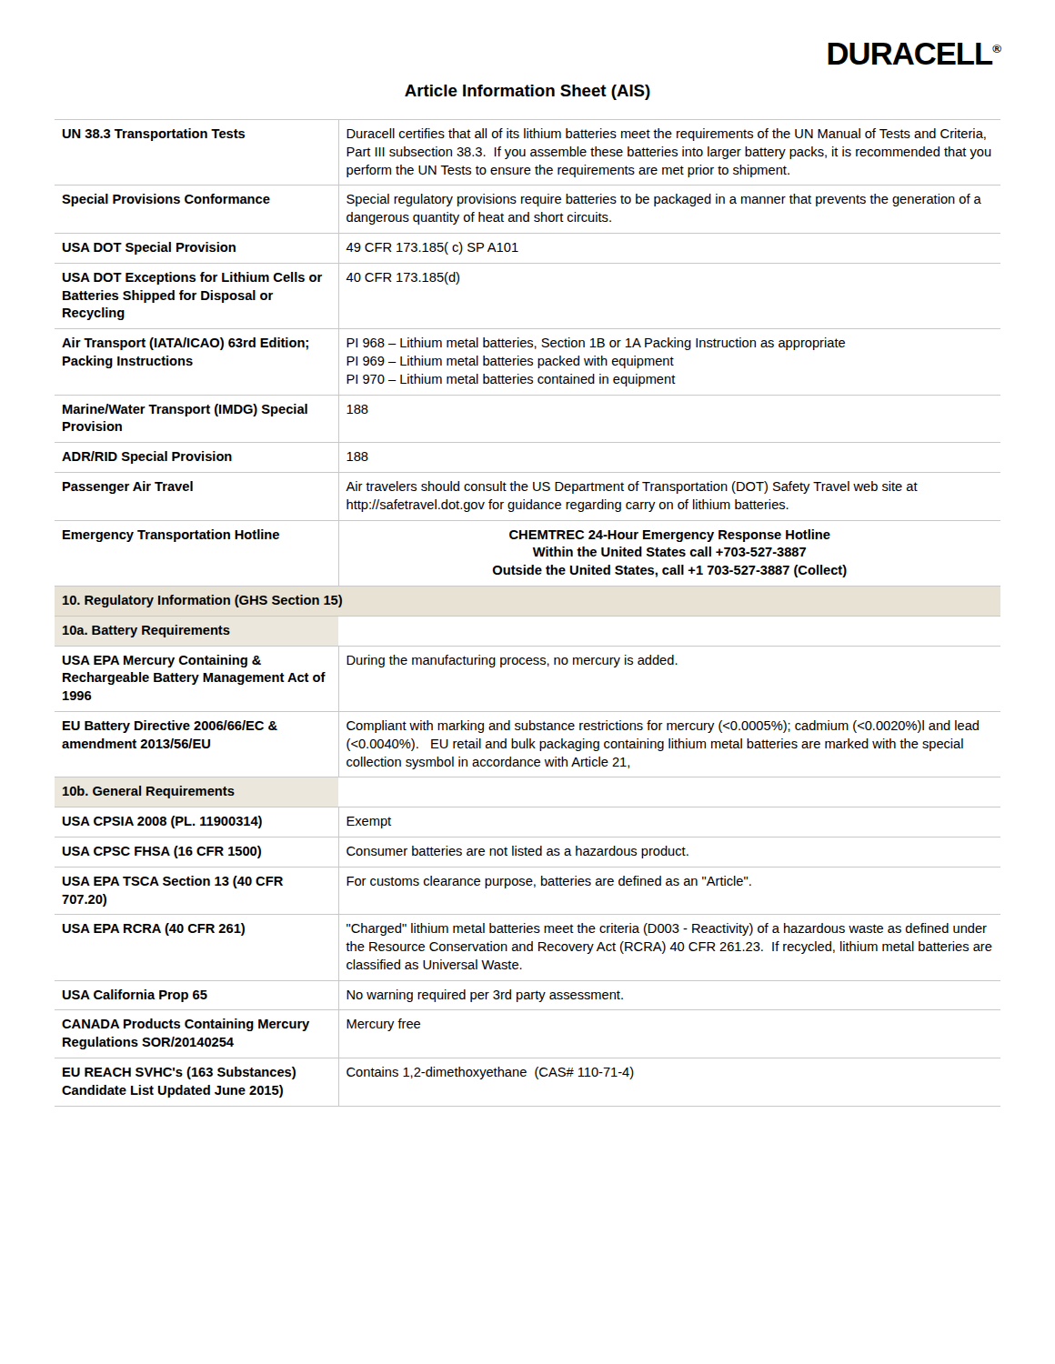DURACELL®
Article Information Sheet (AIS)
| UN 38.3 Transportation Tests | Duracell certifies that all of its lithium batteries meet the requirements of the UN Manual of Tests and Criteria, Part III subsection 38.3. If you assemble these batteries into larger battery packs, it is recommended that you perform the UN Tests to ensure the requirements are met prior to shipment. |
| Special Provisions Conformance | Special regulatory provisions require batteries to be packaged in a manner that prevents the generation of a dangerous quantity of heat and short circuits. |
| USA DOT Special Provision | 49 CFR 173.185( c) SP A101 |
| USA DOT Exceptions for Lithium Cells or Batteries Shipped for Disposal or Recycling | 40 CFR 173.185(d) |
| Air Transport (IATA/ICAO) 63rd Edition; Packing Instructions | PI 968 – Lithium metal batteries, Section 1B or 1A Packing Instruction as appropriate PI 969 – Lithium metal batteries packed with equipment PI 970 – Lithium metal batteries contained in equipment |
| Marine/Water Transport (IMDG) Special Provision | 188 |
| ADR/RID Special Provision | 188 |
| Passenger Air Travel | Air travelers should consult the US Department of Transportation (DOT) Safety Travel web site at http://safetravel.dot.gov for guidance regarding carry on of lithium batteries. |
| Emergency Transportation Hotline | CHEMTREC 24-Hour Emergency Response Hotline Within the United States call +703-527-3887 Outside the United States, call +1 703-527-3887 (Collect) |
| 10. Regulatory Information (GHS Section 15) |
| 10a. Battery Requirements | |
| USA EPA Mercury Containing & Rechargeable Battery Management Act of 1996 | During the manufacturing process, no mercury is added. |
| EU Battery Directive 2006/66/EC & amendment 2013/56/EU | Compliant with marking and substance restrictions for mercury (<0.0005%); cadmium (<0.0020%)l and lead (<0.0040%). EU retail and bulk packaging containing lithium metal batteries are marked with the special collection sysmbol in accordance with Article 21, |
| 10b. General Requirements | |
| USA CPSIA 2008 (PL. 11900314) | Exempt |
| USA CPSC FHSA (16 CFR 1500) | Consumer batteries are not listed as a hazardous product. |
| USA EPA TSCA Section 13 (40 CFR 707.20) | For customs clearance purpose, batteries are defined as an "Article". |
| USA EPA RCRA (40 CFR 261) | "Charged" lithium metal batteries meet the criteria (D003 - Reactivity) of a hazardous waste as defined under the Resource Conservation and Recovery Act (RCRA) 40 CFR 261.23. If recycled, lithium metal batteries are classified as Universal Waste. |
| USA California Prop 65 | No warning required per 3rd party assessment. |
| CANADA Products Containing Mercury Regulations SOR/20140254 | Mercury free |
| EU REACH SVHC's (163 Substances) Candidate List Updated June 2015) | Contains 1,2-dimethoxyethane (CAS# 110-71-4) |